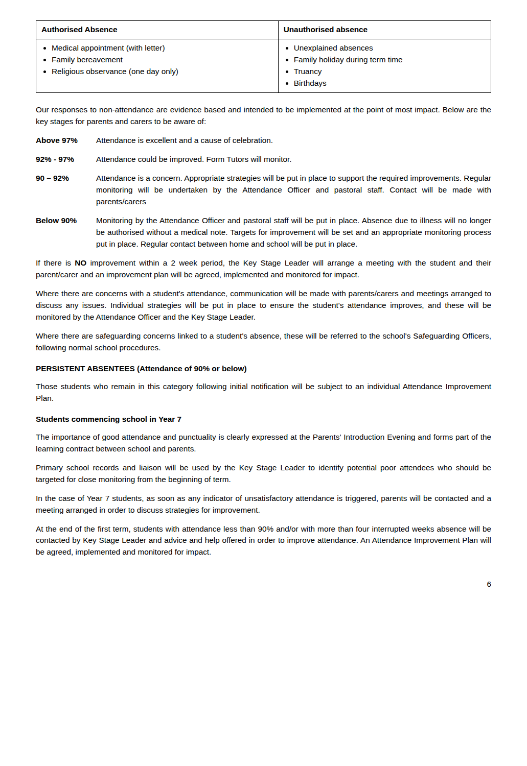| Authorised Absence | Unauthorised absence |
| --- | --- |
| Medical appointment (with letter) Family bereavement Religious observance (one day only) | Unexplained absences Family holiday during term time Truancy Birthdays |
Our responses to non-attendance are evidence based and intended to be implemented at the point of most impact. Below are the key stages for parents and carers to be aware of:
Above 97%
Attendance is excellent and a cause of celebration.
92% - 97%
Attendance could be improved. Form Tutors will monitor.
90 – 92%
Attendance is a concern. Appropriate strategies will be put in place to support the required improvements. Regular monitoring will be undertaken by the Attendance Officer and pastoral staff. Contact will be made with parents/carers
Below 90%
Monitoring by the Attendance Officer and pastoral staff will be put in place. Absence due to illness will no longer be authorised without a medical note. Targets for improvement will be set and an appropriate monitoring process put in place. Regular contact between home and school will be put in place.
If there is NO improvement within a 2 week period, the Key Stage Leader will arrange a meeting with the student and their parent/carer and an improvement plan will be agreed, implemented and monitored for impact.
Where there are concerns with a student's attendance, communication will be made with parents/carers and meetings arranged to discuss any issues. Individual strategies will be put in place to ensure the student's attendance improves, and these will be monitored by the Attendance Officer and the Key Stage Leader.
Where there are safeguarding concerns linked to a student's absence, these will be referred to the school's Safeguarding Officers, following normal school procedures.
PERSISTENT ABSENTEES (Attendance of 90% or below)
Those students who remain in this category following initial notification will be subject to an individual Attendance Improvement Plan.
Students commencing school in Year 7
The importance of good attendance and punctuality is clearly expressed at the Parents' Introduction Evening and forms part of the learning contract between school and parents.
Primary school records and liaison will be used by the Key Stage Leader to identify potential poor attendees who should be targeted for close monitoring from the beginning of term.
In the case of Year 7 students, as soon as any indicator of unsatisfactory attendance is triggered, parents will be contacted and a meeting arranged in order to discuss strategies for improvement.
At the end of the first term, students with attendance less than 90% and/or with more than four interrupted weeks absence will be contacted by Key Stage Leader and advice and help offered in order to improve attendance. An Attendance Improvement Plan will be agreed, implemented and monitored for impact.
6